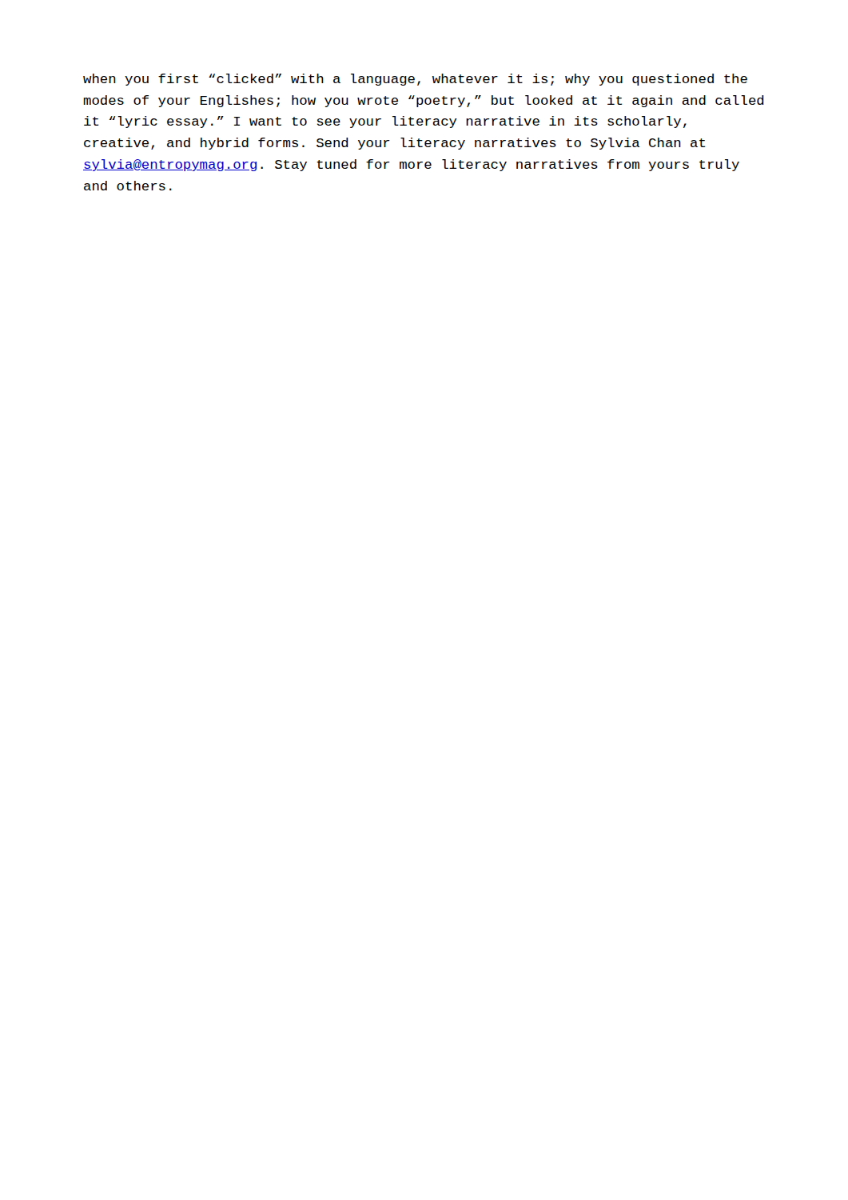when you first “clicked” with a language, whatever it is; why you questioned the modes of your Englishes; how you wrote “poetry,” but looked at it again and called it “lyric essay.” I want to see your literacy narrative in its scholarly, creative, and hybrid forms. Send your literacy narratives to Sylvia Chan at sylvia@entropymag.org. Stay tuned for more literacy narratives from yours truly and others.